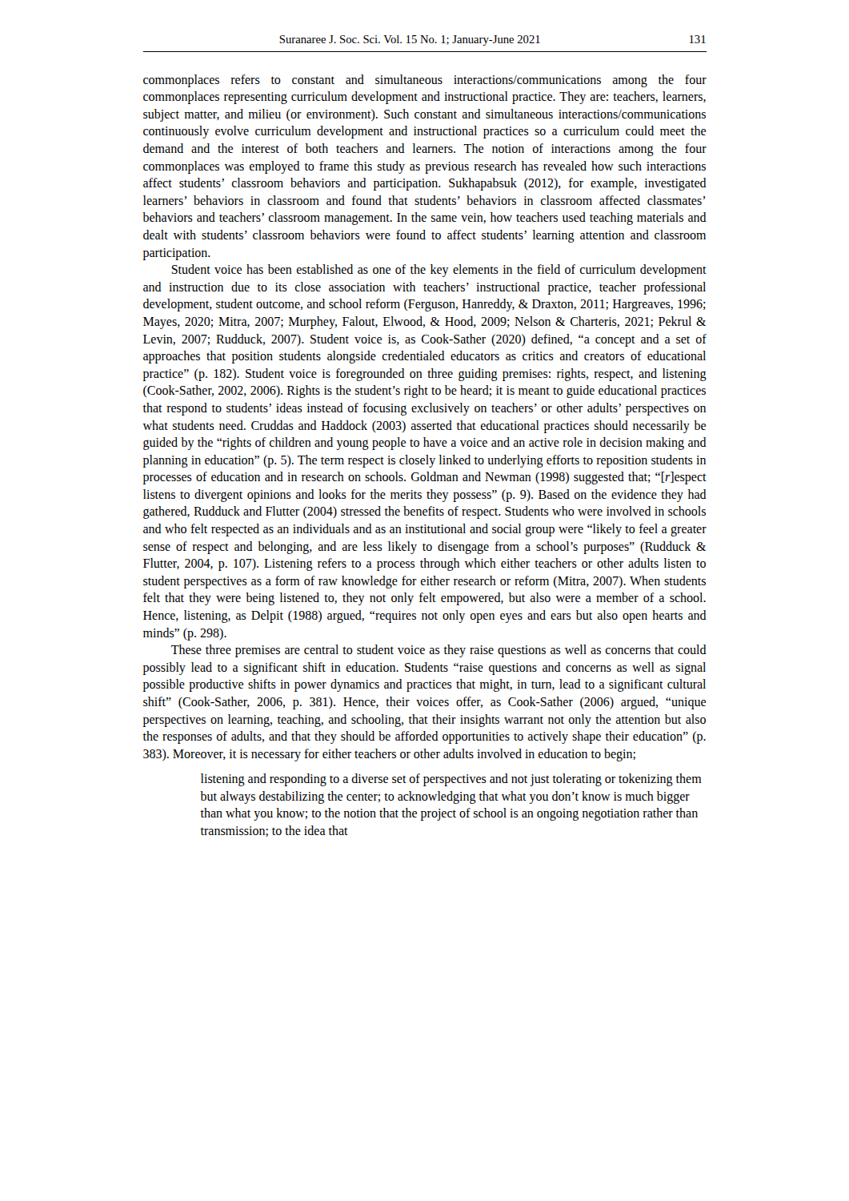Suranaree J. Soc. Sci. Vol. 15 No. 1; January-June 2021 131
commonplaces refers to constant and simultaneous interactions/communications among the four commonplaces representing curriculum development and instructional practice. They are: teachers, learners, subject matter, and milieu (or environment). Such constant and simultaneous interactions/communications continuously evolve curriculum development and instructional practices so a curriculum could meet the demand and the interest of both teachers and learners. The notion of interactions among the four commonplaces was employed to frame this study as previous research has revealed how such interactions affect students’ classroom behaviors and participation. Sukhapabsuk (2012), for example, investigated learners’ behaviors in classroom and found that students’ behaviors in classroom affected classmates’ behaviors and teachers’ classroom management. In the same vein, how teachers used teaching materials and dealt with students’ classroom behaviors were found to affect students’ learning attention and classroom participation.
Student voice has been established as one of the key elements in the field of curriculum development and instruction due to its close association with teachers’ instructional practice, teacher professional development, student outcome, and school reform (Ferguson, Hanreddy, & Draxton, 2011; Hargreaves, 1996; Mayes, 2020; Mitra, 2007; Murphey, Falout, Elwood, & Hood, 2009; Nelson & Charteris, 2021; Pekrul & Levin, 2007; Rudduck, 2007). Student voice is, as Cook-Sather (2020) defined, “a concept and a set of approaches that position students alongside credentialed educators as critics and creators of educational practice” (p. 182). Student voice is foregrounded on three guiding premises: rights, respect, and listening (Cook-Sather, 2002, 2006). Rights is the student’s right to be heard; it is meant to guide educational practices that respond to students’ ideas instead of focusing exclusively on teachers’ or other adults’ perspectives on what students need. Cruddas and Haddock (2003) asserted that educational practices should necessarily be guided by the “rights of children and young people to have a voice and an active role in decision making and planning in education” (p. 5). The term respect is closely linked to underlying efforts to reposition students in processes of education and in research on schools. Goldman and Newman (1998) suggested that; “[r]espect listens to divergent opinions and looks for the merits they possess” (p. 9). Based on the evidence they had gathered, Rudduck and Flutter (2004) stressed the benefits of respect. Students who were involved in schools and who felt respected as an individuals and as an institutional and social group were “likely to feel a greater sense of respect and belonging, and are less likely to disengage from a school’s purposes” (Rudduck & Flutter, 2004, p. 107). Listening refers to a process through which either teachers or other adults listen to student perspectives as a form of raw knowledge for either research or reform (Mitra, 2007). When students felt that they were being listened to, they not only felt empowered, but also were a member of a school. Hence, listening, as Delpit (1988) argued, “requires not only open eyes and ears but also open hearts and minds” (p. 298).
These three premises are central to student voice as they raise questions as well as concerns that could possibly lead to a significant shift in education. Students “raise questions and concerns as well as signal possible productive shifts in power dynamics and practices that might, in turn, lead to a significant cultural shift” (Cook-Sather, 2006, p. 381). Hence, their voices offer, as Cook-Sather (2006) argued, “unique perspectives on learning, teaching, and schooling, that their insights warrant not only the attention but also the responses of adults, and that they should be afforded opportunities to actively shape their education” (p. 383). Moreover, it is necessary for either teachers or other adults involved in education to begin;
listening and responding to a diverse set of perspectives and not just tolerating or tokenizing them but always destabilizing the center; to acknowledging that what you don’t know is much bigger than what you know; to the notion that the project of school is an ongoing negotiation rather than transmission; to the idea that